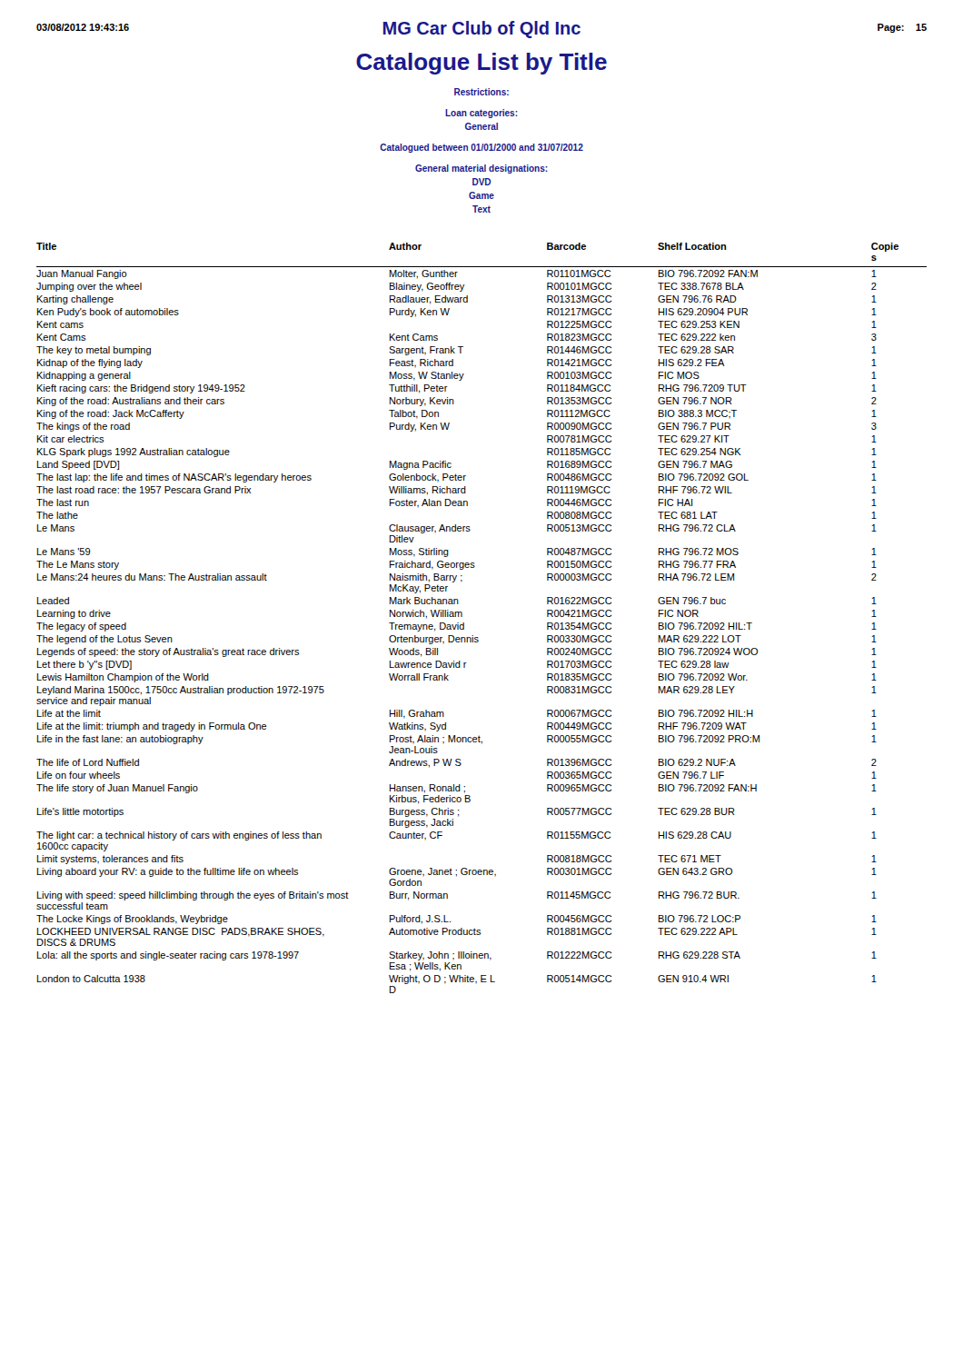03/08/2012 19:43:16
MG Car Club of Qld Inc
Page: 15
Catalogue List by Title
Restrictions:
Loan categories:
General
Catalogued between 01/01/2000 and 31/07/2012
General material designations:
DVD
Game
Text
| Title | Author | Barcode | Shelf Location | Copie s |
| --- | --- | --- | --- | --- |
| Juan Manual Fangio | Molter, Gunther | R01101MGCC | BIO 796.72092 FAN:M | 1 |
| Jumping over the wheel | Blainey, Geoffrey | R00101MGCC | TEC 338.7678 BLA | 2 |
| Karting challenge | Radlauer, Edward | R01313MGCC | GEN 796.76 RAD | 1 |
| Ken Pudy's book of automobiles | Purdy, Ken W | R01217MGCC | HIS 629.20904 PUR | 1 |
| Kent cams | | R01225MGCC | TEC 629.253 KEN | 1 |
| Kent Cams | Kent Cams | R01823MGCC | TEC 629.222 ken | 3 |
| The key to metal bumping | Sargent, Frank T | R01446MGCC | TEC 629.28 SAR | 1 |
| Kidnap of the flying lady | Feast, Richard | R01421MGCC | HIS 629.2 FEA | 1 |
| Kidnapping a general | Moss, W Stanley | R00103MGCC | FIC MOS | 1 |
| Kieft racing cars: the Bridgend story 1949-1952 | Tutthill, Peter | R01184MGCC | RHG 796.7209 TUT | 1 |
| King of the road: Australians and their cars | Norbury, Kevin | R01353MGCC | GEN 796.7 NOR | 2 |
| King of the road: Jack McCafferty | Talbot, Don | R01112MGCC | BIO 388.3 MCC;T | 1 |
| The kings of the road | Purdy, Ken W | R00090MGCC | GEN 796.7 PUR | 3 |
| Kit car electrics | | R00781MGCC | TEC 629.27 KIT | 1 |
| KLG Spark plugs 1992 Australian catalogue | | R01185MGCC | TEC 629.254 NGK | 1 |
| Land Speed [DVD] | Magna Pacific | R01689MGCC | GEN 796.7 MAG | 1 |
| The last lap: the life and times of NASCAR's legendary heroes | Golenbock, Peter | R00486MGCC | BIO 796.72092 GOL | 1 |
| The last road race: the 1957 Pescara Grand Prix | Williams, Richard | R01119MGCC | RHF 796.72 WIL | 1 |
| The last run | Foster, Alan Dean | R00446MGCC | FIC HAI | 1 |
| The lathe | | R00808MGCC | TEC 681 LAT | 1 |
| Le Mans | Clausager, Anders Ditlev | R00513MGCC | RHG 796.72 CLA | 1 |
| Le Mans '59 | Moss, Stirling | R00487MGCC | RHG 796.72 MOS | 1 |
| The Le Mans story | Fraichard, Georges | R00150MGCC | RHG 796.77 FRA | 1 |
| Le Mans:24 heures du Mans: The Australian assault | Naismith, Barry ; McKay, Peter | R00003MGCC | RHA 796.72 LEM | 2 |
| Leaded | Mark Buchanan | R01622MGCC | GEN 796.7 buc | 1 |
| Learning to drive | Norwich, William | R00421MGCC | FIC NOR | 1 |
| The legacy of speed | Tremayne, David | R01354MGCC | BIO 796.72092 HIL:T | 1 |
| The legend of the Lotus Seven | Ortenburger, Dennis | R00330MGCC | MAR 629.222 LOT | 1 |
| Legends of speed: the story of Australia's great race drivers | Woods, Bill | R00240MGCC | BIO 796.720924 WOO | 1 |
| Let there b 'y''s [DVD] | Lawrence David r | R01703MGCC | TEC 629.28 law | 1 |
| Lewis Hamilton Champion of the World | Worrall Frank | R01835MGCC | BIO 796.72092 Wor. | 1 |
| Leyland Marina 1500cc, 1750cc Australian production 1972-1975 service and repair manual | | R00831MGCC | MAR 629.28 LEY | 1 |
| Life at the limit | Hill, Graham | R00067MGCC | BIO 796.72092 HIL:H | 1 |
| Life at the limit: triumph and tragedy in Formula One | Watkins, Syd | R00449MGCC | RHF 796.7209 WAT | 1 |
| Life in the fast lane: an autobiography | Prost, Alain ; Moncet, Jean-Louis | R00055MGCC | BIO 796.72092 PRO:M | 1 |
| The life of Lord Nuffield | Andrews, P W S | R01396MGCC | BIO 629.2 NUF:A | 2 |
| Life on four wheels | | R00365MGCC | GEN 796.7 LIF | 1 |
| The life story of Juan Manuel Fangio | Hansen, Ronald ; Kirbus, Federico B | R00965MGCC | BIO 796.72092 FAN:H | 1 |
| Life's little motortips | Burgess, Chris ; Burgess, Jacki | R00577MGCC | TEC 629.28 BUR | 1 |
| The light car: a technical history of cars with engines of less than 1600cc capacity | Caunter, CF | R01155MGCC | HIS 629.28 CAU | 1 |
| Limit systems, tolerances and fits | | R00818MGCC | TEC 671 MET | 1 |
| Living aboard your RV: a guide to the fulltime life on wheels | Groene, Janet ; Groene, Gordon | R00301MGCC | GEN 643.2 GRO | 1 |
| Living with speed: speed hillclimbing through the eyes of Britain's most successful team | Burr, Norman | R01145MGCC | RHG 796.72 BUR. | 1 |
| The Locke Kings of Brooklands, Weybridge | Pulford, J.S.L. | R00456MGCC | BIO 796.72 LOC:P | 1 |
| LOCKHEED UNIVERSAL RANGE DISC PADS,BRAKE SHOES, DISCS & DRUMS | Automotive Products | R01881MGCC | TEC 629.222 APL | 1 |
| Lola: all the sports and single-seater racing cars 1978-1997 | Starkey, John ; Illoinen, Esa ; Wells, Ken | R01222MGCC | RHG 629.228 STA | 1 |
| London to Calcutta 1938 | Wright, O D ; White, E L D | R00514MGCC | GEN 910.4 WRI | 1 |